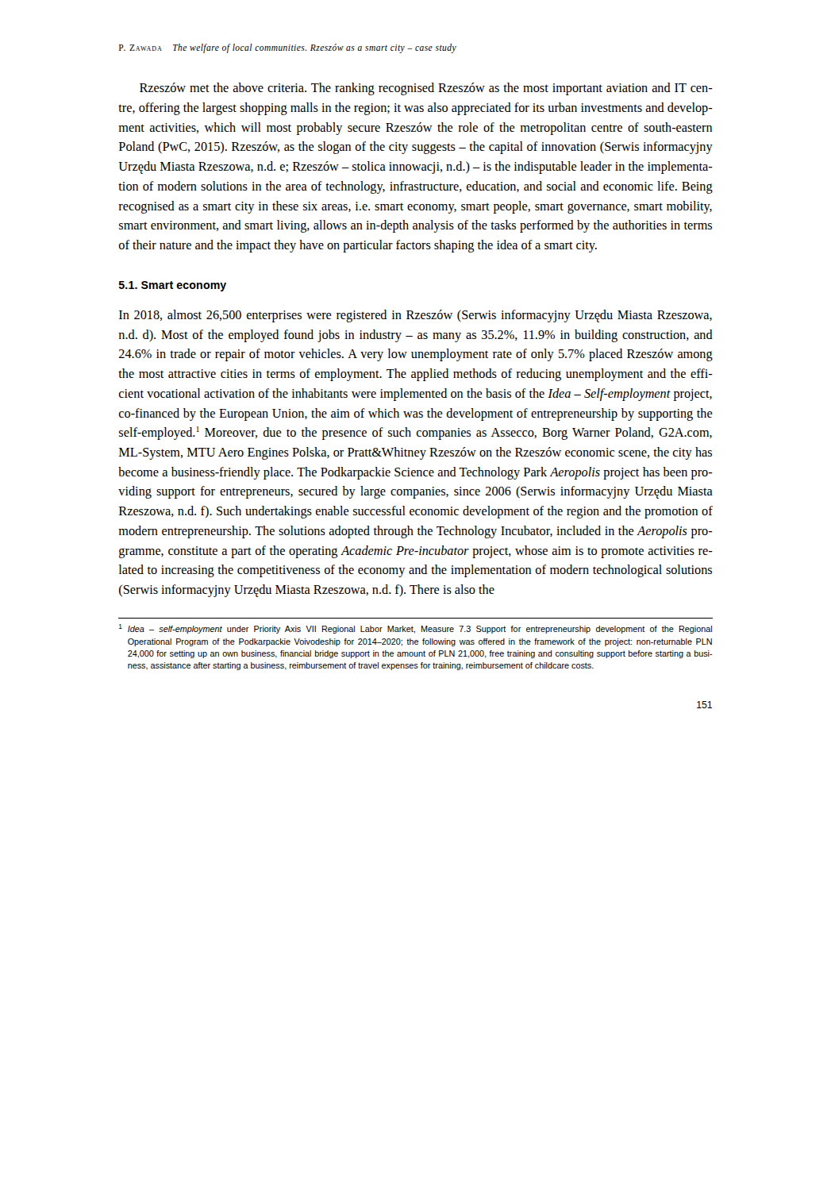P. Zawada The welfare of local communities. Rzeszów as a smart city – case study
Rzeszów met the above criteria. The ranking recognised Rzeszów as the most important aviation and IT centre, offering the largest shopping malls in the region; it was also appreciated for its urban investments and development activities, which will most probably secure Rzeszów the role of the metropolitan centre of south-eastern Poland (PwC, 2015). Rzeszów, as the slogan of the city suggests – the capital of innovation (Serwis informacyjny Urzędu Miasta Rzeszowa, n.d. e; Rzeszów – stolica innowacji, n.d.) – is the indisputable leader in the implementation of modern solutions in the area of technology, infrastructure, education, and social and economic life. Being recognised as a smart city in these six areas, i.e. smart economy, smart people, smart governance, smart mobility, smart environment, and smart living, allows an in-depth analysis of the tasks performed by the authorities in terms of their nature and the impact they have on particular factors shaping the idea of a smart city.
5.1. Smart economy
In 2018, almost 26,500 enterprises were registered in Rzeszów (Serwis informacyjny Urzędu Miasta Rzeszowa, n.d. d). Most of the employed found jobs in industry – as many as 35.2%, 11.9% in building construction, and 24.6% in trade or repair of motor vehicles. A very low unemployment rate of only 5.7% placed Rzeszów among the most attractive cities in terms of employment. The applied methods of reducing unemployment and the efficient vocational activation of the inhabitants were implemented on the basis of the Idea – Self-employment project, co-financed by the European Union, the aim of which was the development of entrepreneurship by supporting the self-employed.1 Moreover, due to the presence of such companies as Assecco, Borg Warner Poland, G2A.com, ML-System, MTU Aero Engines Polska, or Pratt&Whitney Rzeszów on the Rzeszów economic scene, the city has become a business-friendly place. The Podkarpackie Science and Technology Park Aeropolis project has been providing support for entrepreneurs, secured by large companies, since 2006 (Serwis informacyjny Urzędu Miasta Rzeszowa, n.d. f). Such undertakings enable successful economic development of the region and the promotion of modern entrepreneurship. The solutions adopted through the Technology Incubator, included in the Aeropolis programme, constitute a part of the operating Academic Pre-incubator project, whose aim is to promote activities related to increasing the competitiveness of the economy and the implementation of modern technological solutions (Serwis informacyjny Urzędu Miasta Rzeszowa, n.d. f). There is also the
1 Idea – self-employment under Priority Axis VII Regional Labor Market, Measure 7.3 Support for entrepreneurship development of the Regional Operational Program of the Podkarpackie Voivodeship for 2014–2020; the following was offered in the framework of the project: non-returnable PLN 24,000 for setting up an own business, financial bridge support in the amount of PLN 21,000, free training and consulting support before starting a business, assistance after starting a business, reimbursement of travel expenses for training, reimbursement of childcare costs.
151